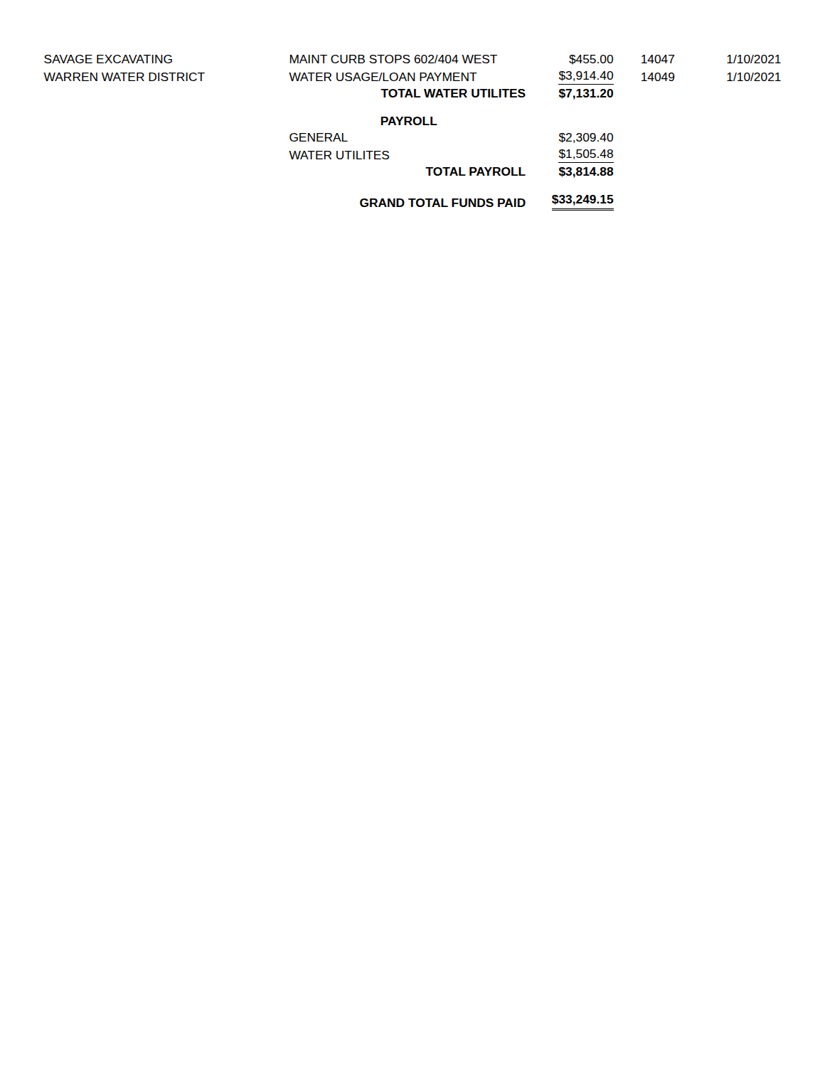| SAVAGE EXCAVATING | MAINT CURB STOPS 602/404 WEST | $455.00 | 14047 | 1/10/2021 |
| WARREN WATER DISTRICT | WATER USAGE/LOAN PAYMENT | $3,914.40 | 14049 | 1/10/2021 |
| | TOTAL WATER UTILITES | $7,131.20 | | |
| | PAYROLL | | | |
| | GENERAL | $2,309.40 | | |
| | WATER UTILITES | $1,505.48 | | |
| | TOTAL PAYROLL | $3,814.88 | | |
| | GRAND TOTAL FUNDS PAID | $33,249.15 | | |